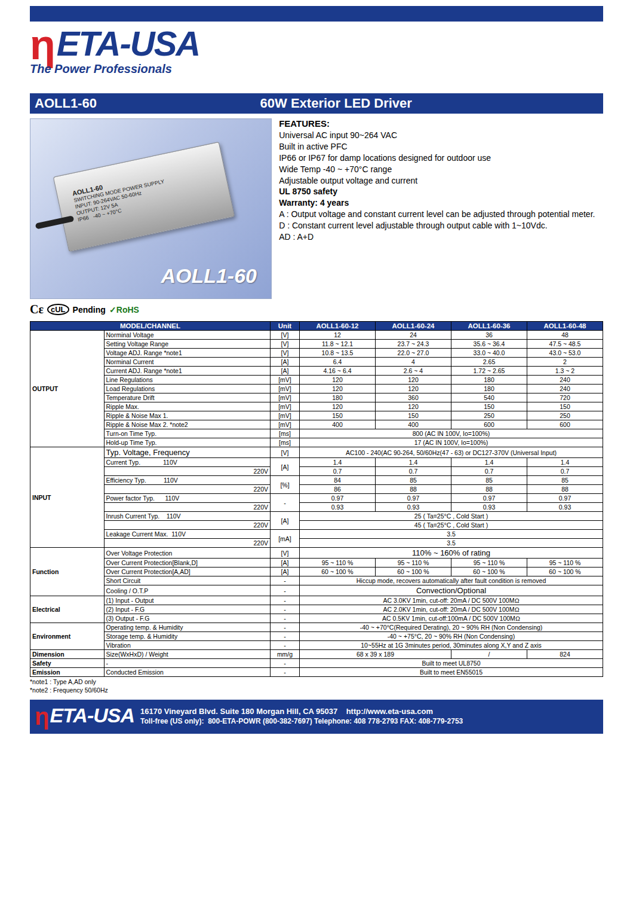η ETA-USA
The Power Professionals
AOLL1-60
60W Exterior LED Driver
AOLL1-60
SWITCHING MODE POWER SUPPLY
INPUT: 90-264VAC 50-60Hz
OUTPUT: 12V 5A
IP66 -40 ~ +70°C
AOLL1-60
FEATURES:
Universal AC input 90~264 VAC
Built in active PFC
IP66 or IP67 for damp locations designed for outdoor use
Wide Temp -40 ~ +70°C range
Adjustable output voltage and current
UL 8750 safety
Warranty: 4 years
A : Output voltage and constant current level can be adjusted through potential meter.
D : Constant current level adjustable through output cable with 1~10Vdc.
AD : A+D
Cε cUL Pending ✓RoHS
| MODEL/CHANNEL | Unit | AOLL1-60-12 | AOLL1-60-24 | AOLL1-60-36 | AOLL1-60-48 |
| --- | --- | --- | --- | --- | --- |
| OUTPUT | Norminal Voltage | [V] | 12 | 24 | 36 | 48 |
| Setting Voltage Range | [V] | 11.8 ~ 12.1 | 23.7 ~ 24.3 | 35.6 ~ 36.4 | 47.5 ~ 48.5 |
| Voltage ADJ. Range *note1 | [V] | 10.8 ~ 13.5 | 22.0 ~ 27.0 | 33.0 ~ 40.0 | 43.0 ~ 53.0 |
| Norminal Current | [A] | 6.4 | 4 | 2.65 | 2 |
| Current ADJ. Range *note1 | [A] | 4.16 ~ 6.4 | 2.6 ~ 4 | 1.72 ~ 2.65 | 1.3 ~ 2 |
| Line Regulations | [mV] | 120 | 120 | 180 | 240 |
| Load Regulations | [mV] | 120 | 120 | 180 | 240 |
| Temperature Drift | [mV] | 180 | 360 | 540 | 720 |
| Ripple Max. | [mV] | 120 | 120 | 150 | 150 |
| Ripple & Noise Max 1. | [mV] | 150 | 150 | 250 | 250 |
| Ripple & Noise Max 2. *note2 | [mV] | 400 | 400 | 600 | 600 |
| Turn-on Time Typ. | [ms] | 800 (AC IN 100V, Io=100%) |
| Hold-up Time Typ. | [ms] | 17 (AC IN 100V, Io=100%) |
| INPUT | Typ. Voltage, Frequency | [V] | AC100 - 240(AC 90-264, 50/60Hz(47 - 63) or DC127-370V (Universal Input) |
| Current Typ. 110V | [A] | 1.4 | 1.4 | 1.4 | 1.4 |
| 220V | 0.7 | 0.7 | 0.7 | 0.7 |
| Efficiency Typ. 110V | [%] | 84 | 85 | 85 | 85 |
| 220V | 86 | 88 | 88 | 88 |
| Power factor Typ. 110V | - | 0.97 | 0.97 | 0.97 | 0.97 |
| 220V | 0.93 | 0.93 | 0.93 | 0.93 |
| Inrush Current Typ. 110V | [A] | 25 ( Ta=25°C , Cold Start ) |
| 220V | 45 ( Ta=25°C , Cold Start ) |
| Leakage Current Max. 110V | [mA] | 3.5 |
| 220V | 3.5 |
| Function | Over Voltage Protection | [V] | 110% ~ 160% of rating |
| Over Current Protection[Blank,D] | [A] | 95 ~ 110 % | 95 ~ 110 % | 95 ~ 110 % | 95 ~ 110 % |
| Over Current Protection[A,AD] | [A] | 60 ~ 100 % | 60 ~ 100 % | 60 ~ 100 % | 60 ~ 100 % |
| Short Circuit | - | Hiccup mode, recovers automatically after fault condition is removed |
| Cooling / O.T.P | - | Convection/Optional |
| Electrical | (1) Input - Output | - | AC 3.0KV 1min, cut-off: 20mA / DC 500V 100MΩ |
| (2) Input - F.G | - | AC 2.0KV 1min, cut-off: 20mA / DC 500V 100MΩ |
| (3) Output - F.G | - | AC 0.5KV 1min, cut-off:100mA / DC 500V 100MΩ |
| Environment | Operating temp. & Humidity | - | -40 ~ +70°C(Required Derating), 20 ~ 90% RH (Non Condensing) |
| Storage temp. & Humidity | - | -40 ~ +75°C, 20 ~ 90% RH (Non Condensing) |
| Vibration | - | 10~55Hz at 1G 3minutes period, 30minutes along X,Y and Z axis |
| Dimension | Size(WxHxD) / Weight | mm/g | 68 x 39 x 189 | / | 824 |
| Safety | - | - | Built to meet UL8750 |
| Emission | Conducted Emission | - | Built to meet EN55015 |
*note1 : Type A,AD only
*note2 : Frequency 50/60Hz
η ETA-USA
16170 Vineyard Blvd. Suite 180 Morgan Hill, CA 95037 http://www.eta-usa.com
Toll-free (US only): 800-ETA-POWR (800-382-7697) Telephone: 408 778-2793 FAX: 408-779-2753